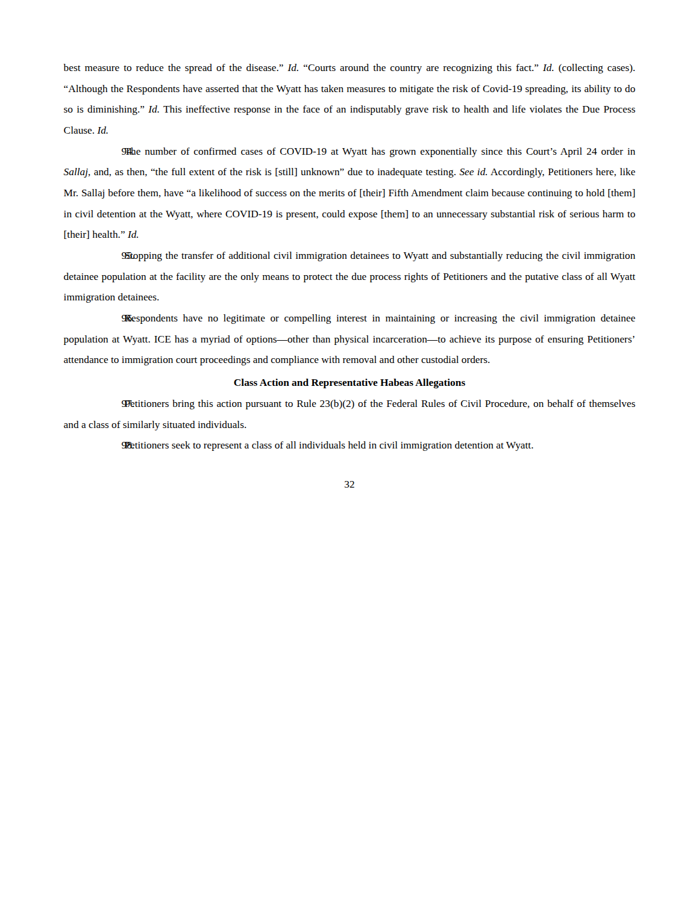best measure to reduce the spread of the disease.” Id. “Courts around the country are recognizing this fact.” Id. (collecting cases). “Although the Respondents have asserted that the Wyatt has taken measures to mitigate the risk of Covid-19 spreading, its ability to do so is diminishing.” Id. This ineffective response in the face of an indisputably grave risk to health and life violates the Due Process Clause. Id.
94. The number of confirmed cases of COVID-19 at Wyatt has grown exponentially since this Court’s April 24 order in Sallaj, and, as then, “the full extent of the risk is [still] unknown” due to inadequate testing. See id. Accordingly, Petitioners here, like Mr. Sallaj before them, have “a likelihood of success on the merits of [their] Fifth Amendment claim because continuing to hold [them] in civil detention at the Wyatt, where COVID-19 is present, could expose [them] to an unnecessary substantial risk of serious harm to [their] health.” Id.
95. Stopping the transfer of additional civil immigration detainees to Wyatt and substantially reducing the civil immigration detainee population at the facility are the only means to protect the due process rights of Petitioners and the putative class of all Wyatt immigration detainees.
96. Respondents have no legitimate or compelling interest in maintaining or increasing the civil immigration detainee population at Wyatt. ICE has a myriad of options—other than physical incarceration—to achieve its purpose of ensuring Petitioners’ attendance to immigration court proceedings and compliance with removal and other custodial orders.
Class Action and Representative Habeas Allegations
97. Petitioners bring this action pursuant to Rule 23(b)(2) of the Federal Rules of Civil Procedure, on behalf of themselves and a class of similarly situated individuals.
98. Petitioners seek to represent a class of all individuals held in civil immigration detention at Wyatt.
32